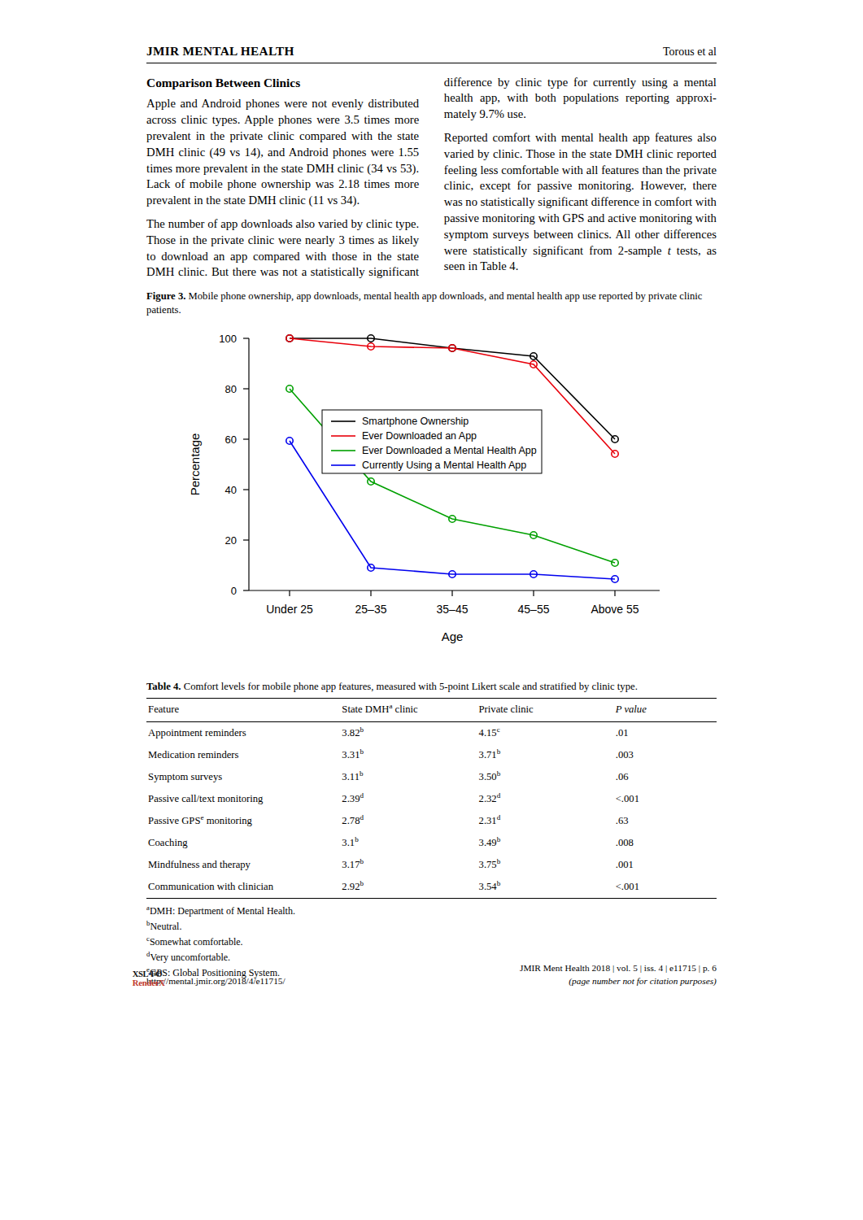JMIR MENTAL HEALTH Torous et al
Comparison Between Clinics
Apple and Android phones were not evenly distributed across clinic types. Apple phones were 3.5 times more prevalent in the private clinic compared with the state DMH clinic (49 vs 14), and Android phones were 1.55 times more prevalent in the state DMH clinic (34 vs 53). Lack of mobile phone ownership was 2.18 times more prevalent in the state DMH clinic (11 vs 34).
The number of app downloads also varied by clinic type. Those in the private clinic were nearly 3 times as likely to download an app compared with those in the state DMH clinic. But there was not a statistically significant difference by clinic type for currently using a mental health app, with both populations reporting approximately 9.7% use.
Reported comfort with mental health app features also varied by clinic. Those in the state DMH clinic reported feeling less comfortable with all features than the private clinic, except for passive monitoring. However, there was no statistically significant difference in comfort with passive monitoring with GPS and active monitoring with symptom surveys between clinics. All other differences were statistically significant from 2-sample t tests, as seen in Table 4.
Figure 3. Mobile phone ownership, app downloads, mental health app downloads, and mental health app use reported by private clinic patients.
0 20 40 60 80 100 Percentage Under 25 25–35 35–45 45–55 Above 55 Age Smartphone Ownership Ever Downloaded an App Ever Downloaded a Mental Health App Currently Using a Mental Health App
Table 4. Comfort levels for mobile phone app features, measured with 5-point Likert scale and stratified by clinic type.
| Feature | State DMH a clinic | Private clinic | P value |
| --- | --- | --- | --- |
| Appointment reminders | 3.82 b | 4.15 c | .01 |
| Medication reminders | 3.31 b | 3.71 b | .003 |
| Symptom surveys | 3.11 b | 3.50 b | .06 |
| Passive call/text monitoring | 2.39 d | 2.32 d | <.001 |
| Passive GPS e monitoring | 2.78 d | 2.31 d | .63 |
| Coaching | 3.1 b | 3.49 b | .008 |
| Mindfulness and therapy | 3.17 b | 3.75 b | .001 |
| Communication with clinician | 2.92 b | 3.54 b | <.001 |
aDMH: Department of Mental Health.
bNeutral.
cSomewhat comfortable.
dVery uncomfortable.
eGPS: Global Positioning System.
http://mental.jmir.org/2018/4/e11715/
JMIR Ment Health 2018 | vol. 5 | iss. 4 | e11715 | p. 6
(page number not for citation purposes)
XSL•FO
RenderX